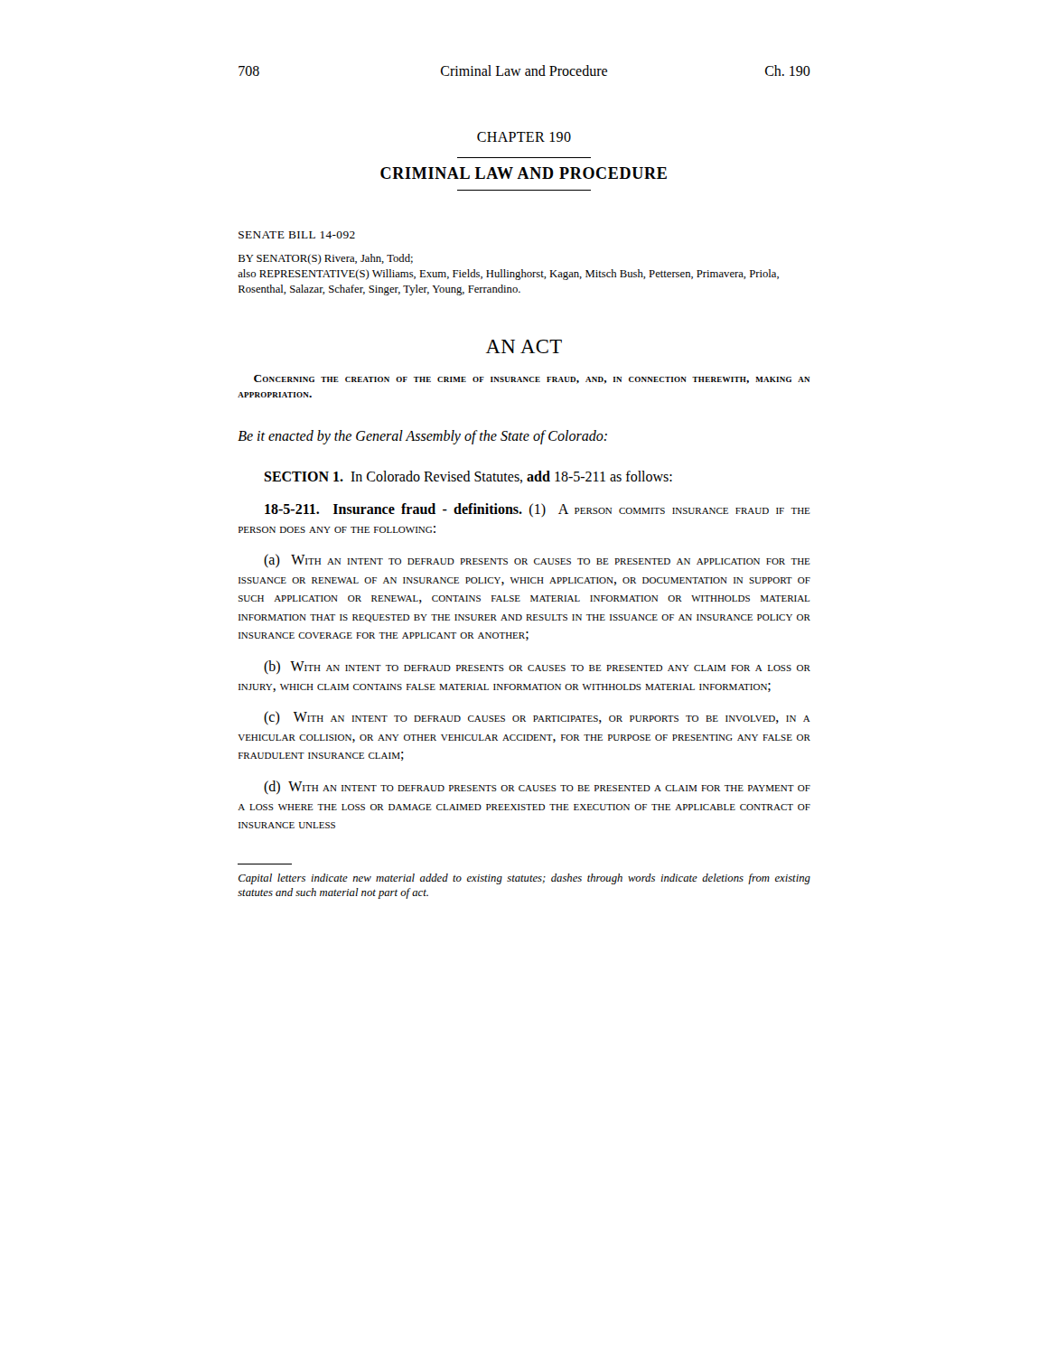708
Criminal Law and Procedure
Ch. 190
CHAPTER 190
CRIMINAL LAW AND PROCEDURE
SENATE BILL 14-092
BY SENATOR(S) Rivera, Jahn, Todd;
also REPRESENTATIVE(S) Williams, Exum, Fields, Hullinghorst, Kagan, Mitsch Bush, Pettersen, Primavera, Priola, Rosenthal, Salazar, Schafer, Singer, Tyler, Young, Ferrandino.
AN ACT
Concerning the creation of the crime of insurance fraud, and, in connection therewith, making an appropriation.
Be it enacted by the General Assembly of the State of Colorado:
SECTION 1. In Colorado Revised Statutes, add 18-5-211 as follows:
18-5-211. Insurance fraud - definitions. (1) A person commits insurance fraud if the person does any of the following:
(a) With an intent to defraud presents or causes to be presented an application for the issuance or renewal of an insurance policy, which application, or documentation in support of such application or renewal, contains false material information or withholds material information that is requested by the insurer and results in the issuance of an insurance policy or insurance coverage for the applicant or another;
(b) With an intent to defraud presents or causes to be presented any claim for a loss or injury, which claim contains false material information or withholds material information;
(c) With an intent to defraud causes or participates, or purports to be involved, in a vehicular collision, or any other vehicular accident, for the purpose of presenting any false or fraudulent insurance claim;
(d) With an intent to defraud presents or causes to be presented a claim for the payment of a loss where the loss or damage claimed preexisted the execution of the applicable contract of insurance unless
Capital letters indicate new material added to existing statutes; dashes through words indicate deletions from existing statutes and such material not part of act.